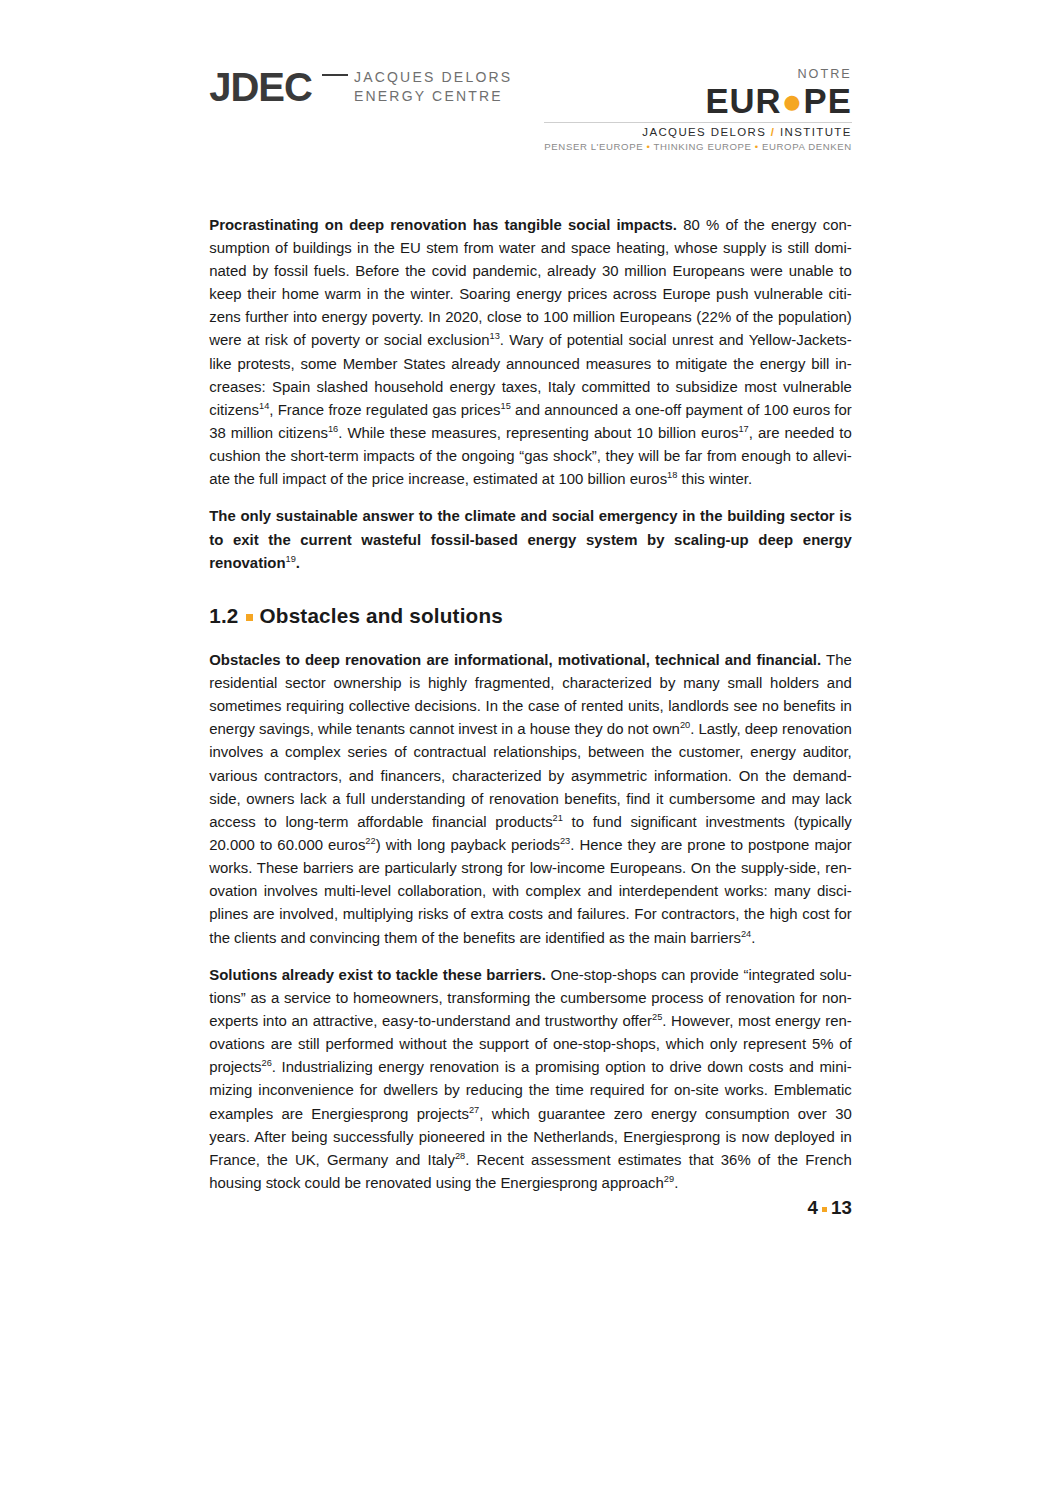JDEC
JACQUES DELORS
ENERGY CENTRE
Notre
EUR●PE
JACQUES DELORS / INSTITUTE
PENSER L'EUROPE • THINKING EUROPE • EUROPA DENKEN
Procrastinating on deep renovation has tangible social impacts. 80 % of the energy consumption of buildings in the EU stem from water and space heating, whose supply is still dominated by fossil fuels. Before the covid pandemic, already 30 million Europeans were unable to keep their home warm in the winter. Soaring energy prices across Europe push vulnerable citizens further into energy poverty. In 2020, close to 100 million Europeans (22% of the population) were at risk of poverty or social exclusion13. Wary of potential social unrest and Yellow-Jackets-like protests, some Member States already announced measures to mitigate the energy bill increases: Spain slashed household energy taxes, Italy committed to subsidize most vulnerable citizens14, France froze regulated gas prices15 and announced a one-off payment of 100 euros for 38 million citizens16. While these measures, representing about 10 billion euros17, are needed to cushion the short-term impacts of the ongoing “gas shock”, they will be far from enough to alleviate the full impact of the price increase, estimated at 100 billion euros18 this winter.
The only sustainable answer to the climate and social emergency in the building sector is to exit the current wasteful fossil-based energy system by scaling-up deep energy renovation19.
1.2 Obstacles and solutions
Obstacles to deep renovation are informational, motivational, technical and financial. The residential sector ownership is highly fragmented, characterized by many small holders and sometimes requiring collective decisions. In the case of rented units, landlords see no benefits in energy savings, while tenants cannot invest in a house they do not own20. Lastly, deep renovation involves a complex series of contractual relationships, between the customer, energy auditor, various contractors, and financers, characterized by asymmetric information. On the demand-side, owners lack a full understanding of renovation benefits, find it cumbersome and may lack access to long-term affordable financial products21 to fund significant investments (typically 20.000 to 60.000 euros22) with long payback periods23. Hence they are prone to postpone major works. These barriers are particularly strong for low-income Europeans. On the supply-side, renovation involves multi-level collaboration, with complex and interdependent works: many disciplines are involved, multiplying risks of extra costs and failures. For contractors, the high cost for the clients and convincing them of the benefits are identified as the main barriers24.
Solutions already exist to tackle these barriers. One-stop-shops can provide “integrated solutions” as a service to homeowners, transforming the cumbersome process of renovation for non-experts into an attractive, easy-to-understand and trustworthy offer25. However, most energy renovations are still performed without the support of one-stop-shops, which only represent 5% of projects26. Industrializing energy renovation is a promising option to drive down costs and minimizing inconvenience for dwellers by reducing the time required for on-site works. Emblematic examples are Energiesprong projects27, which guarantee zero energy consumption over 30 years. After being successfully pioneered in the Netherlands, Energiesprong is now deployed in France, the UK, Germany and Italy28. Recent assessment estimates that 36% of the French housing stock could be renovated using the Energiesprong approach29.
4 13